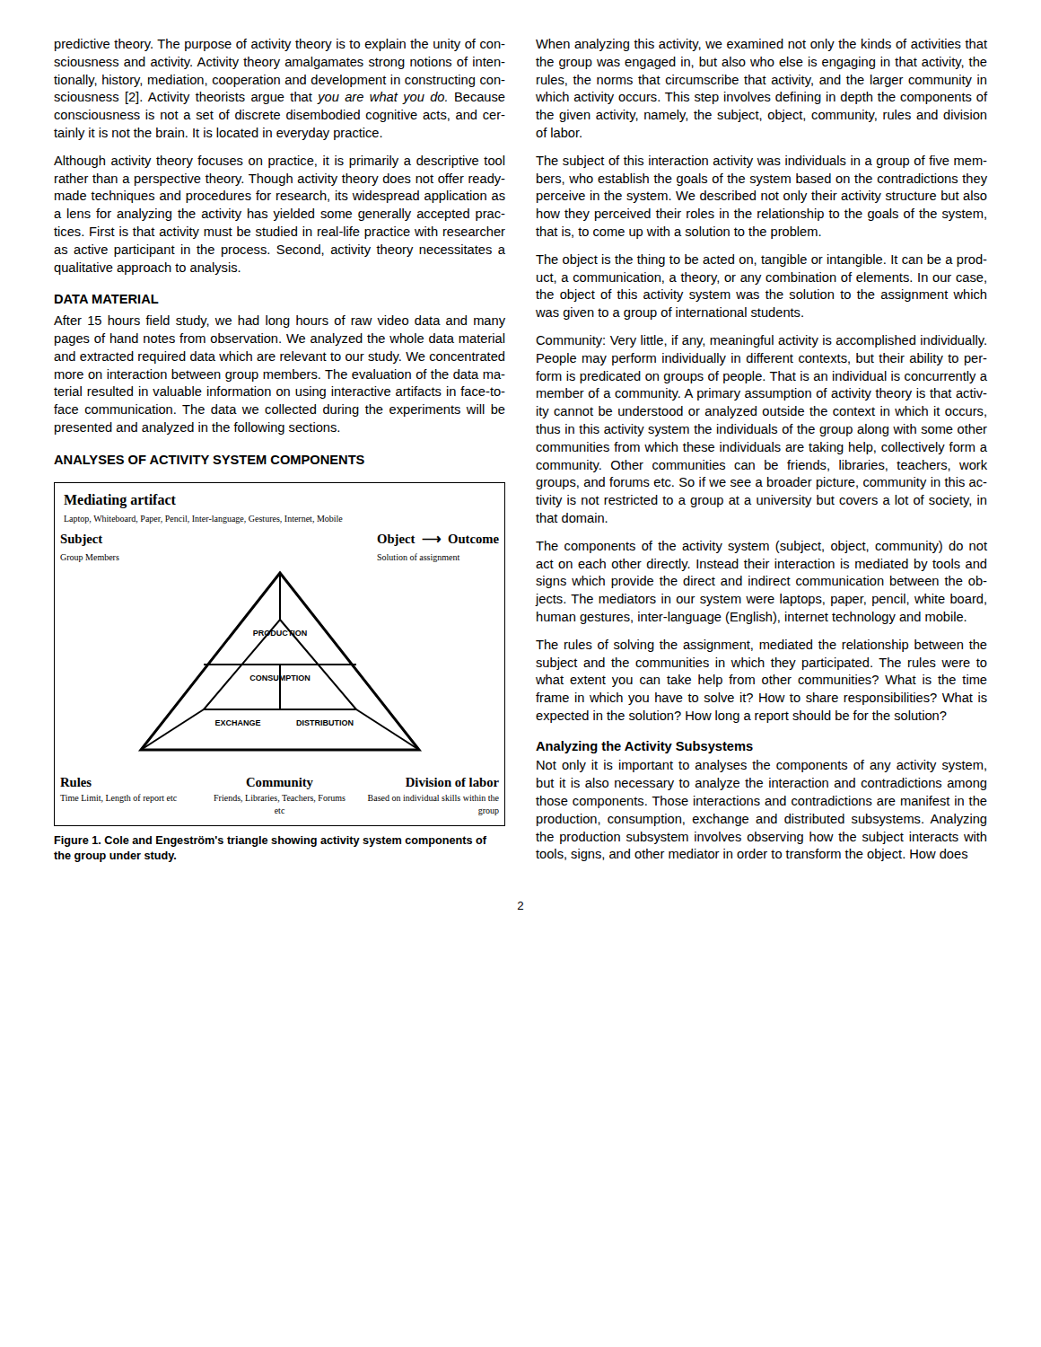predictive theory. The purpose of activity theory is to explain the unity of consciousness and activity. Activity theory amalgamates strong notions of intentionally, history, mediation, cooperation and development in constructing consciousness [2]. Activity theorists argue that you are what you do. Because consciousness is not a set of discrete disembodied cognitive acts, and certainly it is not the brain. It is located in everyday practice.
Although activity theory focuses on practice, it is primarily a descriptive tool rather than a perspective theory. Though activity theory does not offer ready-made techniques and procedures for research, its widespread application as a lens for analyzing the activity has yielded some generally accepted practices. First is that activity must be studied in real-life practice with researcher as active participant in the process. Second, activity theory necessitates a qualitative approach to analysis.
Data Material
After 15 hours field study, we had long hours of raw video data and many pages of hand notes from observation. We analyzed the whole data material and extracted required data which are relevant to our study. We concentrated more on interaction between group members. The evaluation of the data material resulted in valuable information on using interactive artifacts in face-to-face communication. The data we collected during the experiments will be presented and analyzed in the following sections.
Analyses of Activity System Components
Mediating artifact
Laptop, Whiteboard, Paper, Pencil, Inter-language, Gestures, Internet, Mobile
Subject
Group Members
Object ⟶ Outcome
Solution of assignment
PRODUCTION CONSUMPTION EXCHANGE DISTRIBUTION
Rules Time Limit, Length of report etc
Community Friends, Libraries, Teachers, Forums etc
Division of labor Based on individual skills within the group
Figure 1. Cole and Engeström's triangle showing activity system components of the group under study.
When analyzing this activity, we examined not only the kinds of activities that the group was engaged in, but also who else is engaging in that activity, the rules, the norms that circumscribe that activity, and the larger community in which activity occurs. This step involves defining in depth the components of the given activity, namely, the subject, object, community, rules and division of labor.
The subject of this interaction activity was individuals in a group of five members, who establish the goals of the system based on the contradictions they perceive in the system. We described not only their activity structure but also how they perceived their roles in the relationship to the goals of the system, that is, to come up with a solution to the problem.
The object is the thing to be acted on, tangible or intangible. It can be a product, a communication, a theory, or any combination of elements. In our case, the object of this activity system was the solution to the assignment which was given to a group of international students.
Community: Very little, if any, meaningful activity is accomplished individually. People may perform individually in different contexts, but their ability to perform is predicated on groups of people. That is an individual is concurrently a member of a community. A primary assumption of activity theory is that activity cannot be understood or analyzed outside the context in which it occurs, thus in this activity system the individuals of the group along with some other communities from which these individuals are taking help, collectively form a community. Other communities can be friends, libraries, teachers, work groups, and forums etc. So if we see a broader picture, community in this activity is not restricted to a group at a university but covers a lot of society, in that domain.
The components of the activity system (subject, object, community) do not act on each other directly. Instead their interaction is mediated by tools and signs which provide the direct and indirect communication between the objects. The mediators in our system were laptops, paper, pencil, white board, human gestures, inter-language (English), internet technology and mobile.
The rules of solving the assignment, mediated the relationship between the subject and the communities in which they participated. The rules were to what extent you can take help from other communities? What is the time frame in which you have to solve it? How to share responsibilities? What is expected in the solution? How long a report should be for the solution?
Analyzing the Activity Subsystems
Not only it is important to analyses the components of any activity system, but it is also necessary to analyze the interaction and contradictions among those components. Those interactions and contradictions are manifest in the production, consumption, exchange and distributed subsystems. Analyzing the production subsystem involves observing how the subject interacts with tools, signs, and other mediator in order to transform the object. How does
2